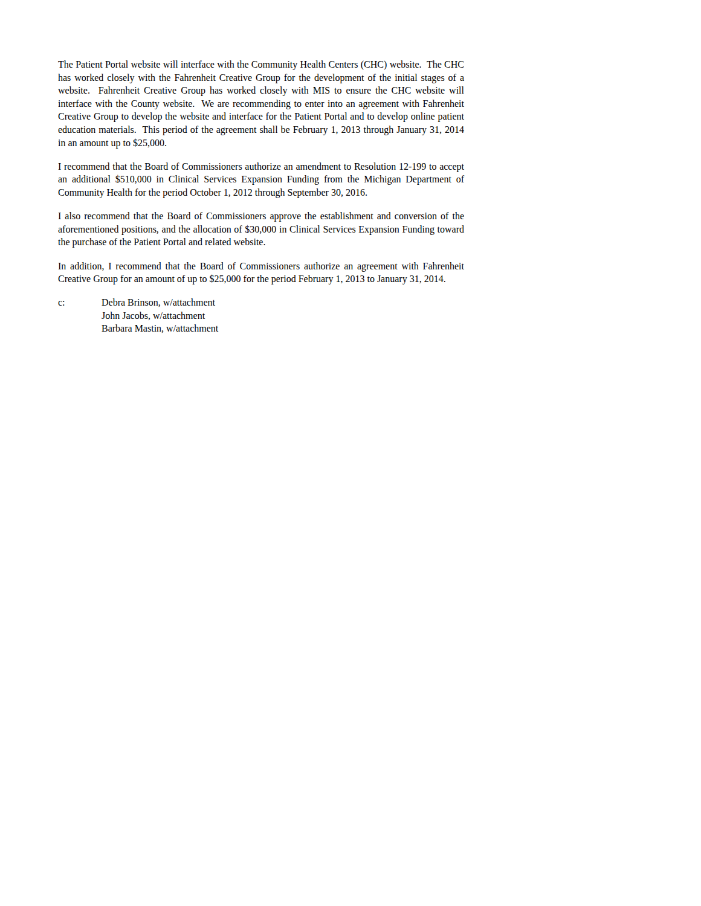The Patient Portal website will interface with the Community Health Centers (CHC) website. The CHC has worked closely with the Fahrenheit Creative Group for the development of the initial stages of a website. Fahrenheit Creative Group has worked closely with MIS to ensure the CHC website will interface with the County website. We are recommending to enter into an agreement with Fahrenheit Creative Group to develop the website and interface for the Patient Portal and to develop online patient education materials. This period of the agreement shall be February 1, 2013 through January 31, 2014 in an amount up to $25,000.
I recommend that the Board of Commissioners authorize an amendment to Resolution 12-199 to accept an additional $510,000 in Clinical Services Expansion Funding from the Michigan Department of Community Health for the period October 1, 2012 through September 30, 2016.
I also recommend that the Board of Commissioners approve the establishment and conversion of the aforementioned positions, and the allocation of $30,000 in Clinical Services Expansion Funding toward the purchase of the Patient Portal and related website.
In addition, I recommend that the Board of Commissioners authorize an agreement with Fahrenheit Creative Group for an amount of up to $25,000 for the period February 1, 2013 to January 31, 2014.
| c: | Debra Brinson, w/attachment |
| | John Jacobs, w/attachment |
| | Barbara Mastin, w/attachment |